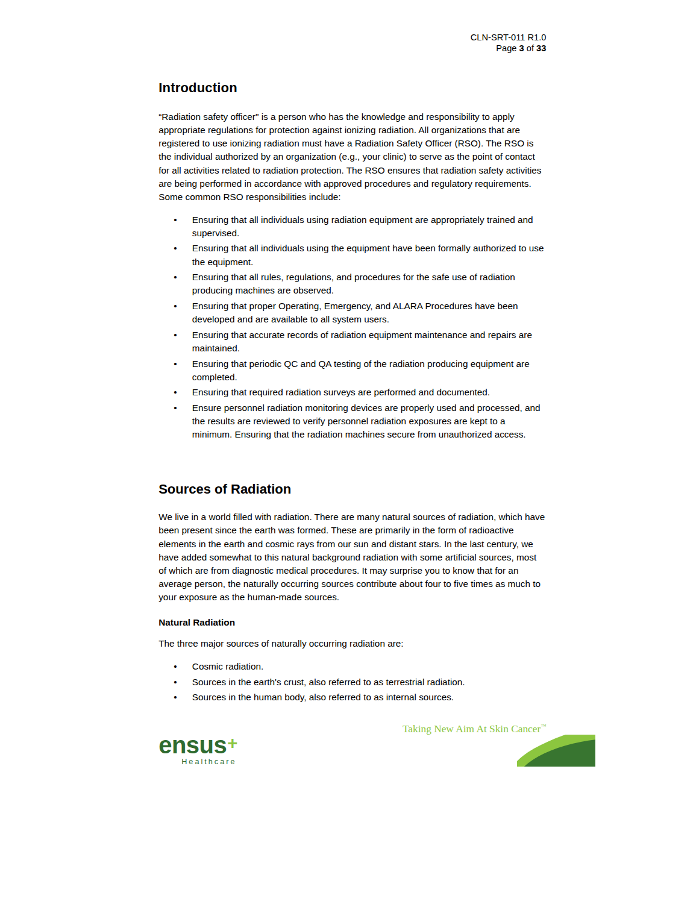CLN-SRT-011 R1.0
Page 3 of 33
Introduction
“Radiation safety officer" is a person who has the knowledge and responsibility to apply appropriate regulations for protection against ionizing radiation. All organizations that are registered to use ionizing radiation must have a Radiation Safety Officer (RSO). The RSO is the individual authorized by an organization (e.g., your clinic) to serve as the point of contact for all activities related to radiation protection. The RSO ensures that radiation safety activities are being performed in accordance with approved procedures and regulatory requirements. Some common RSO responsibilities include:
Ensuring that all individuals using radiation equipment are appropriately trained and supervised.
Ensuring that all individuals using the equipment have been formally authorized to use the equipment.
Ensuring that all rules, regulations, and procedures for the safe use of radiation producing machines are observed.
Ensuring that proper Operating, Emergency, and ALARA Procedures have been developed and are available to all system users.
Ensuring that accurate records of radiation equipment maintenance and repairs are maintained.
Ensuring that periodic QC and QA testing of the radiation producing equipment are completed.
Ensuring that required radiation surveys are performed and documented.
Ensure personnel radiation monitoring devices are properly used and processed, and the results are reviewed to verify personnel radiation exposures are kept to a minimum. Ensuring that the radiation machines secure from unauthorized access.
Sources of Radiation
We live in a world filled with radiation. There are many natural sources of radiation, which have been present since the earth was formed. These are primarily in the form of radioactive elements in the earth and cosmic rays from our sun and distant stars. In the last century, we have added somewhat to this natural background radiation with some artificial sources, most of which are from diagnostic medical procedures. It may surprise you to know that for an average person, the naturally occurring sources contribute about four to five times as much to your exposure as the human-made sources.
Natural Radiation
The three major sources of naturally occurring radiation are:
Cosmic radiation.
Sources in the earth's crust, also referred to as terrestrial radiation.
Sources in the human body, also referred to as internal sources.
ensus+ Healthcare
Taking New Aim At Skin Cancer™